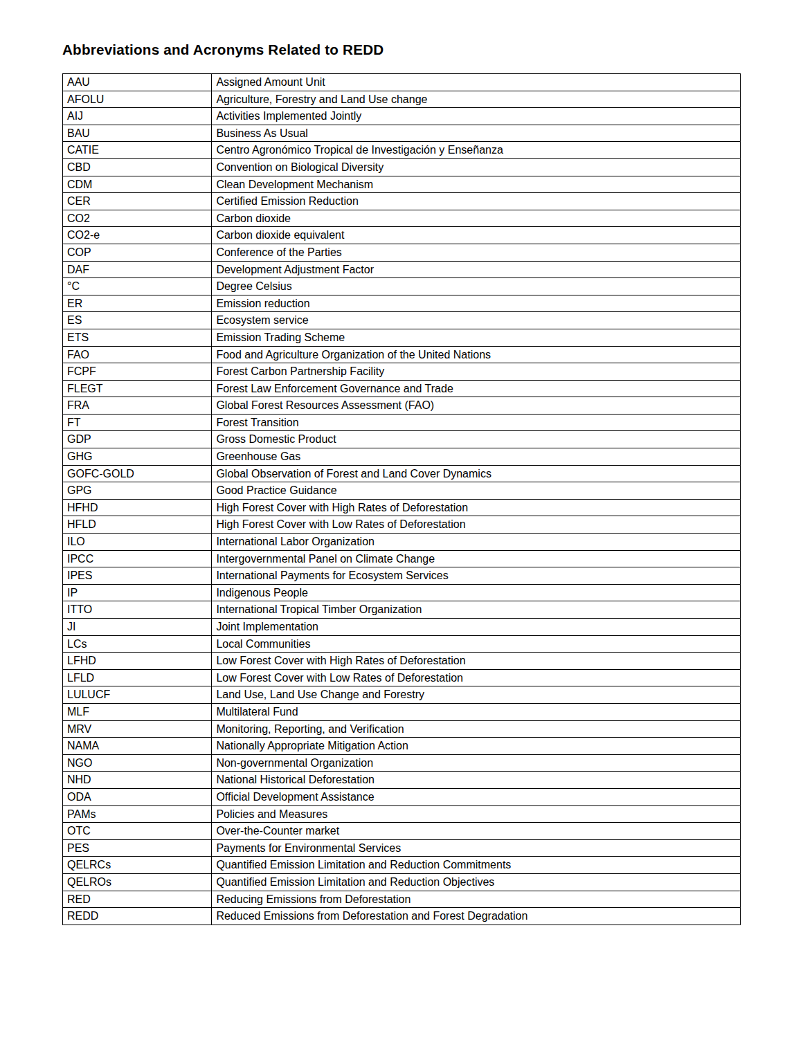Abbreviations and Acronyms Related to REDD
| AAU | Assigned Amount Unit |
| AFOLU | Agriculture, Forestry and Land Use change |
| AIJ | Activities Implemented Jointly |
| BAU | Business As Usual |
| CATIE | Centro Agronómico Tropical de Investigación y Enseñanza |
| CBD | Convention on Biological Diversity |
| CDM | Clean Development Mechanism |
| CER | Certified Emission Reduction |
| CO2 | Carbon dioxide |
| CO2-e | Carbon dioxide equivalent |
| COP | Conference of the Parties |
| DAF | Development Adjustment Factor |
| °C | Degree Celsius |
| ER | Emission reduction |
| ES | Ecosystem service |
| ETS | Emission Trading Scheme |
| FAO | Food and Agriculture Organization of the United Nations |
| FCPF | Forest Carbon Partnership Facility |
| FLEGT | Forest Law Enforcement Governance and Trade |
| FRA | Global Forest Resources Assessment (FAO) |
| FT | Forest Transition |
| GDP | Gross Domestic Product |
| GHG | Greenhouse Gas |
| GOFC-GOLD | Global Observation of Forest and Land Cover Dynamics |
| GPG | Good Practice Guidance |
| HFHD | High Forest Cover with High Rates of Deforestation |
| HFLD | High Forest Cover with Low Rates of Deforestation |
| ILO | International Labor Organization |
| IPCC | Intergovernmental Panel on Climate Change |
| IPES | International Payments for Ecosystem Services |
| IP | Indigenous People |
| ITTO | International Tropical Timber Organization |
| JI | Joint Implementation |
| LCs | Local Communities |
| LFHD | Low Forest Cover with High Rates of Deforestation |
| LFLD | Low Forest Cover with Low Rates of Deforestation |
| LULUCF | Land Use, Land Use Change and Forestry |
| MLF | Multilateral Fund |
| MRV | Monitoring, Reporting, and Verification |
| NAMA | Nationally Appropriate Mitigation Action |
| NGO | Non-governmental Organization |
| NHD | National Historical Deforestation |
| ODA | Official Development Assistance |
| PAMs | Policies and Measures |
| OTC | Over-the-Counter market |
| PES | Payments for Environmental Services |
| QELRCs | Quantified Emission Limitation and Reduction Commitments |
| QELROs | Quantified Emission Limitation and Reduction Objectives |
| RED | Reducing Emissions from Deforestation |
| REDD | Reduced Emissions from Deforestation and Forest Degradation |